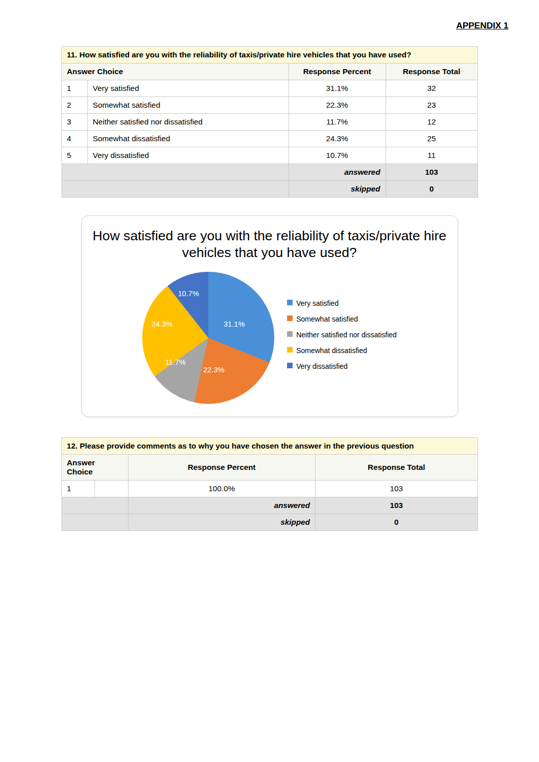APPENDIX 1
| 11. How satisfied are you with the reliability of taxis/private hire vehicles that you have used? |
| Answer Choice | Response Percent | Response Total |
| 1 | Very satisfied | 31.1% | 32 |
| 2 | Somewhat satisfied | 22.3% | 23 |
| 3 | Neither satisfied nor dissatisfied | 11.7% | 12 |
| 4 | Somewhat dissatisfied | 24.3% | 25 |
| 5 | Very dissatisfied | 10.7% | 11 |
| | answered | 103 |
| | skipped | 0 |
How satisfied are you with the reliability of taxis/private hire vehicles that you have used?
31.1%
22.3%
11.7%
24.3%
10.7%
Very satisfied
Somewhat satisfied
Neither satisfied nor dissatisfied
Somewhat dissatisfied
Very dissatisfied
| 12. Please provide comments as to why you have chosen the answer in the previous question |
| Answer Choice | Response Percent | Response Total |
| 1 | | 100.0% | 103 |
| | answered | 103 |
| | skipped | 0 |